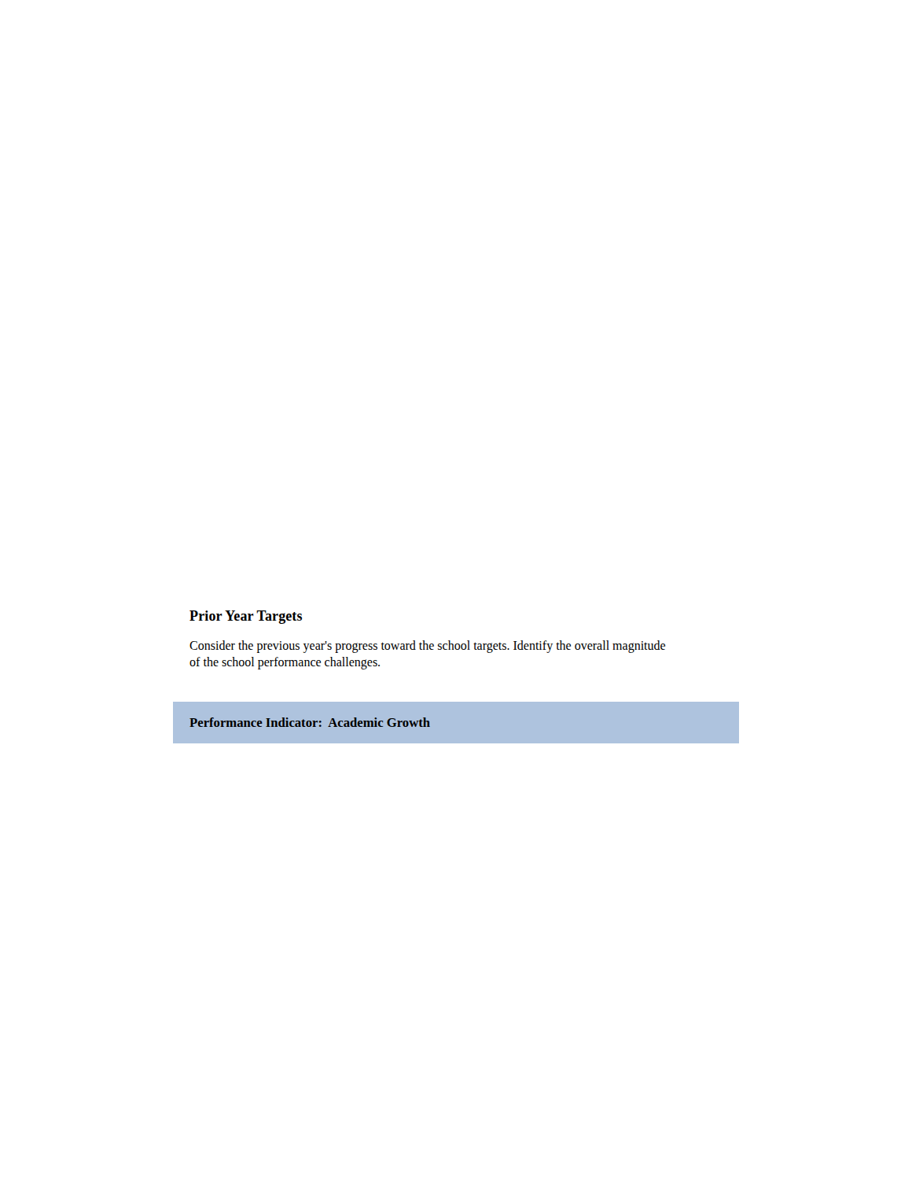Prior Year Targets
Consider the previous year's progress toward the school targets. Identify the overall magnitude of the school performance challenges.
Performance Indicator: Academic Growth